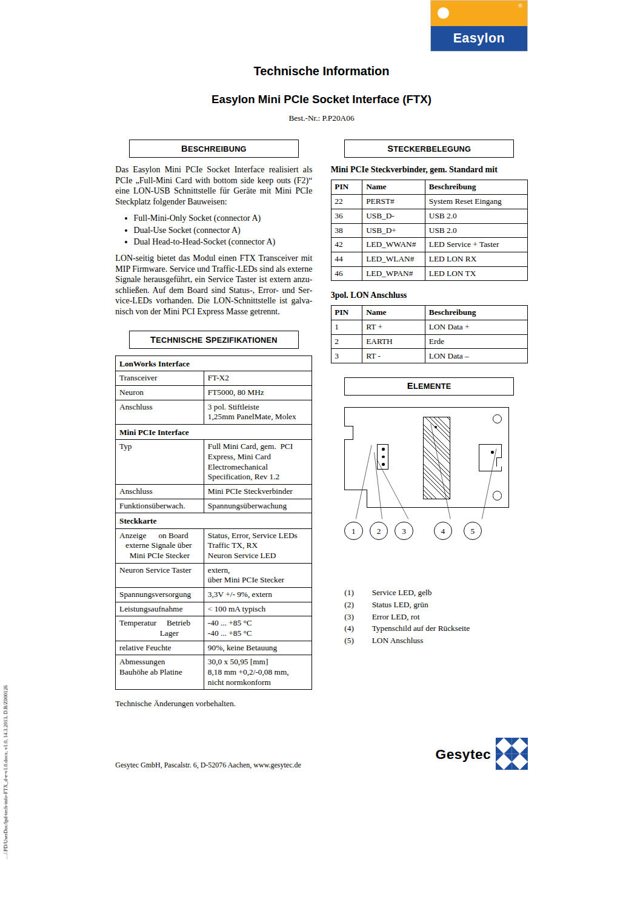…/.PD/UserDoc/lpd-tech-info-FTX_d-e-v1.0.docx, v1.0, 14.3.2013, D.B/Z000126
®
Easylon
Technische Information
Easylon Mini PCIe Socket Interface (FTX)
Best.-Nr.: P.P20A06
BESCHREIBUNG
Das Easylon Mini PCIe Socket Interface realisiert als PCIe „Full-Mini Card with bottom side keep outs (F2)“ eine LON-USB Schnittstelle für Geräte mit Mini PCIe Steckplatz folgender Bauweisen:
Full-Mini-Only Socket (connector A)
Dual-Use Socket (connector A)
Dual Head-to-Head-Socket (connector A)
LON-seitig bietet das Modul einen FTX Transceiver mit MIP Firmware. Service und Traffic-LEDs sind als externe Signale herausgeführt, ein Service Taster ist extern anzuschließen. Auf dem Board sind Status-, Error- und Service-LEDs vorhanden. Die LON-Schnittstelle ist galvanisch von der Mini PCI Express Masse getrennt.
TECHNISCHE SPEZIFIKATIONEN
| LonWorks Interface |
| Transceiver | FT-X2 |
| Neuron | FT5000, 80 MHz |
| Anschluss | 3 pol. Stiftleiste 1,25mm PanelMate, Molex |
| Mini PCIe Interface |
| Typ | Full Mini Card, gem. PCI Express, Mini Card Electromechanical Specification, Rev 1.2 |
| Anschluss | Mini PCIe Steckverbinder |
| Funktionsüberwach. | Spannungsüberwachung |
| Steckkarte |
| Anzeige on Board externe Signale über Mini PCIe Stecker | Status, Error, Service LEDs Traffic TX, RX Neuron Service LED |
| Neuron Service Taster | extern, über Mini PCIe Stecker |
| Spannungsversorgung | 3,3V +/- 9%, extern |
| Leistungsaufnahme | < 100 mA typisch |
| Temperatur Betrieb Lager | -40 ... +85 °C -40 ... +85 °C |
| relative Feuchte | 90%, keine Betauung |
| Abmessungen Bauhöhe ab Platine | 30,0 x 50,95 [mm] 8,18 mm +0,2/-0,08 mm, nicht normkonform |
Technische Änderungen vorbehalten.
STECKERBELEGUNG
Mini PCIe Steckverbinder, gem. Standard mit
| PIN | Name | Beschreibung |
| --- | --- | --- |
| 22 | PERST# | System Reset Eingang |
| 36 | USB_D- | USB 2.0 |
| 38 | USB_D+ | USB 2.0 |
| 42 | LED_WWAN# | LED Service + Taster |
| 44 | LED_WLAN# | LED LON RX |
| 46 | LED_WPAN# | LED LON TX |
3pol. LON Anschluss
| PIN | Name | Beschreibung |
| --- | --- | --- |
| 1 | RT + | LON Data + |
| 2 | EARTH | Erde |
| 3 | RT - | LON Data – |
ELEMENTE
1
2
3
4
5
Service LED, gelb
Status LED, grün
Error LED, rot
Typenschild auf der Rückseite
LON Anschluss
Gesytec GmbH, Pascalstr. 6, D-52076 Aachen, www.gesytec.de
Gesytec